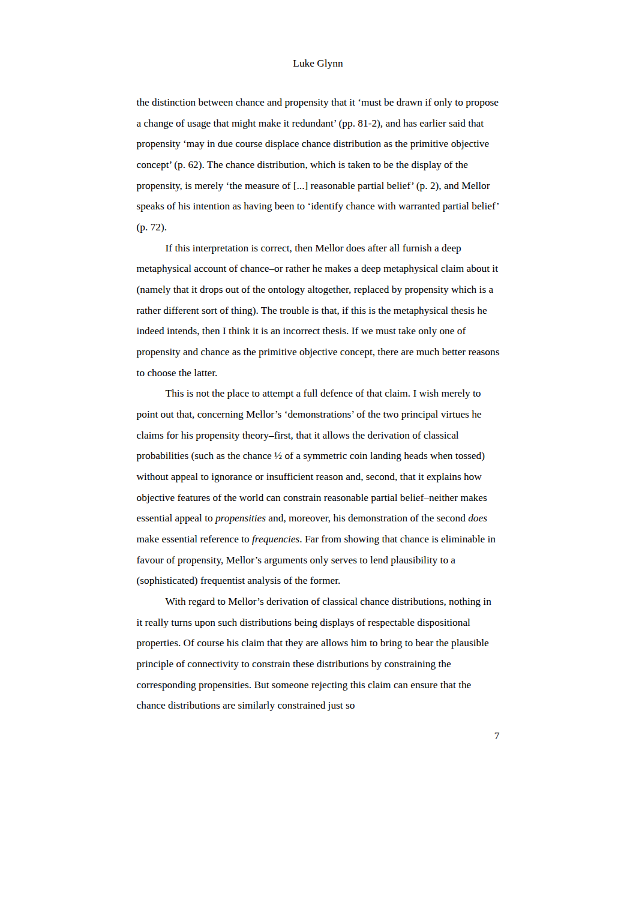Luke Glynn
the distinction between chance and propensity that it ‘must be drawn if only to propose a change of usage that might make it redundant’ (pp. 81-2), and has earlier said that propensity ‘may in due course displace chance distribution as the primitive objective concept’ (p. 62). The chance distribution, which is taken to be the display of the propensity, is merely ‘the measure of [...] reasonable partial belief’ (p. 2), and Mellor speaks of his intention as having been to ‘identify chance with warranted partial belief’ (p. 72).
If this interpretation is correct, then Mellor does after all furnish a deep metaphysical account of chance–or rather he makes a deep metaphysical claim about it (namely that it drops out of the ontology altogether, replaced by propensity which is a rather different sort of thing). The trouble is that, if this is the metaphysical thesis he indeed intends, then I think it is an incorrect thesis. If we must take only one of propensity and chance as the primitive objective concept, there are much better reasons to choose the latter.
This is not the place to attempt a full defence of that claim. I wish merely to point out that, concerning Mellor’s ‘demonstrations’ of the two principal virtues he claims for his propensity theory–first, that it allows the derivation of classical probabilities (such as the chance ½ of a symmetric coin landing heads when tossed) without appeal to ignorance or insufficient reason and, second, that it explains how objective features of the world can constrain reasonable partial belief–neither makes essential appeal to propensities and, moreover, his demonstration of the second does make essential reference to frequencies. Far from showing that chance is eliminable in favour of propensity, Mellor’s arguments only serves to lend plausibility to a (sophisticated) frequentist analysis of the former.
With regard to Mellor’s derivation of classical chance distributions, nothing in it really turns upon such distributions being displays of respectable dispositional properties. Of course his claim that they are allows him to bring to bear the plausible principle of connectivity to constrain these distributions by constraining the corresponding propensities. But someone rejecting this claim can ensure that the chance distributions are similarly constrained just so
7